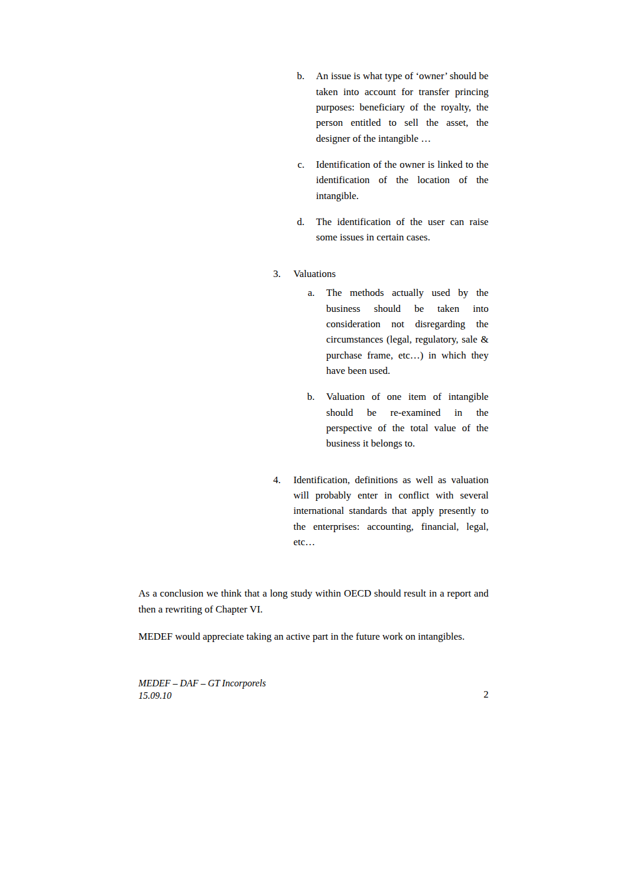An issue is what type of ‘owner’ should be taken into account for transfer princing purposes: beneficiary of the royalty, the person entitled to sell the asset, the designer of the intangible …
Identification of the owner is linked to the identification of the location of the intangible.
The identification of the user can raise some issues in certain cases.
Valuations
The methods actually used by the business should be taken into consideration not disregarding the circumstances (legal, regulatory, sale & purchase frame, etc…) in which they have been used.
Valuation of one item of intangible should be re-examined in the perspective of the total value of the business it belongs to.
Identification, definitions as well as valuation will probably enter in conflict with several international standards that apply presently to the enterprises: accounting, financial, legal, etc…
As a conclusion we think that a long study within OECD should result in a report and then a rewriting of Chapter VI.
MEDEF would appreciate taking an active part in the future work on intangibles.
MEDEF – DAF – GT Incorporels
15.09.10
2